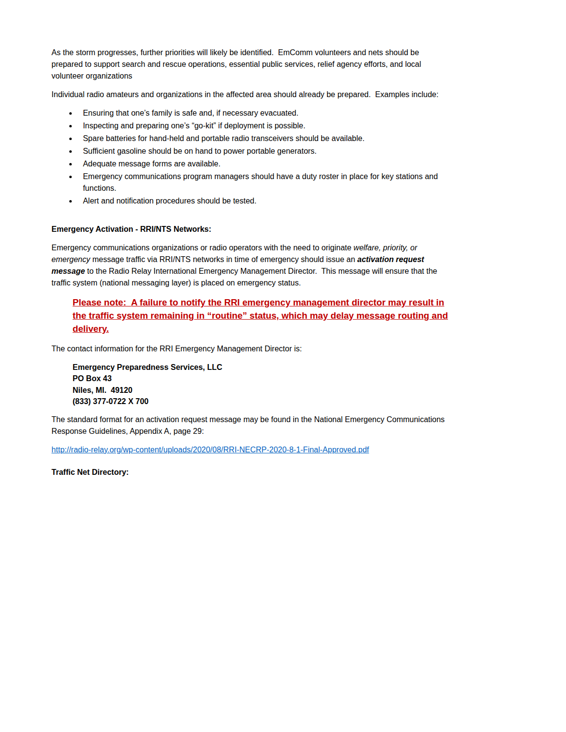As the storm progresses, further priorities will likely be identified. EmComm volunteers and nets should be prepared to support search and rescue operations, essential public services, relief agency efforts, and local volunteer organizations
Individual radio amateurs and organizations in the affected area should already be prepared. Examples include:
Ensuring that one’s family is safe and, if necessary evacuated.
Inspecting and preparing one’s “go-kit” if deployment is possible.
Spare batteries for hand-held and portable radio transceivers should be available.
Sufficient gasoline should be on hand to power portable generators.
Adequate message forms are available.
Emergency communications program managers should have a duty roster in place for key stations and functions.
Alert and notification procedures should be tested.
Emergency Activation - RRI/NTS Networks:
Emergency communications organizations or radio operators with the need to originate welfare, priority, or emergency message traffic via RRI/NTS networks in time of emergency should issue an activation request message to the Radio Relay International Emergency Management Director. This message will ensure that the traffic system (national messaging layer) is placed on emergency status.
Please note: A failure to notify the RRI emergency management director may result in the traffic system remaining in “routine” status, which may delay message routing and delivery.
The contact information for the RRI Emergency Management Director is:
Emergency Preparedness Services, LLC
PO Box 43
Niles, MI. 49120
(833) 377-0722 X 700
The standard format for an activation request message may be found in the National Emergency Communications Response Guidelines, Appendix A, page 29:
http://radio-relay.org/wp-content/uploads/2020/08/RRI-NECRP-2020-8-1-Final-Approved.pdf
Traffic Net Directory: